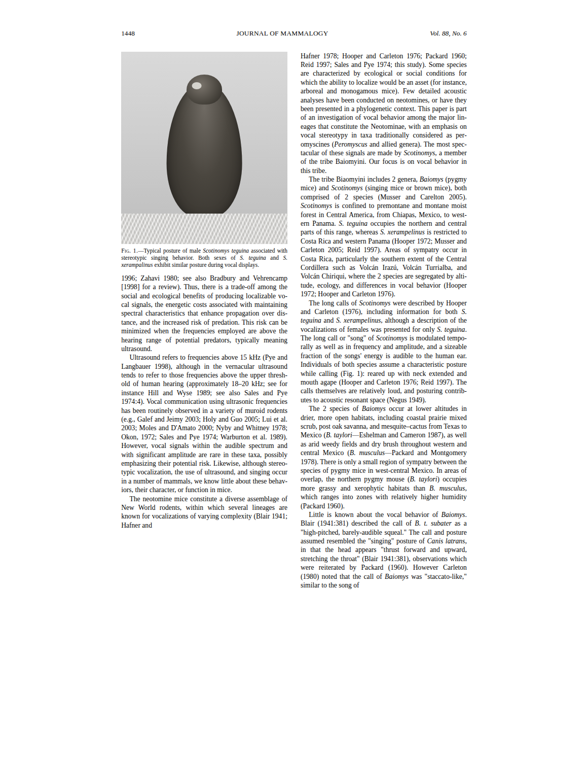1448 JOURNAL OF MAMMALOGY Vol. 88, No. 6
Fig. 1.—Typical posture of male Scotinomys teguina associated with stereotypic singing behavior. Both sexes of S. teguina and S. xerampalinus exhibit similar posture during vocal displays.
1996; Zahavi 1980; see also Bradbury and Vehrencamp [1998] for a review). Thus, there is a trade-off among the social and ecological benefits of producing localizable vocal signals, the energetic costs associated with maintaining spectral characteristics that enhance propagation over distance, and the increased risk of predation. This risk can be minimized when the frequencies employed are above the hearing range of potential predators, typically meaning ultrasound.
Ultrasound refers to frequencies above 15 kHz (Pye and Langbauer 1998), although in the vernacular ultrasound tends to refer to those frequencies above the upper threshold of human hearing (approximately 18–20 kHz; see for instance Hill and Wyse 1989; see also Sales and Pye 1974:4). Vocal communication using ultrasonic frequencies has been routinely observed in a variety of muroid rodents (e.g., Galef and Jeimy 2003; Holy and Guo 2005; Lui et al. 2003; Moles and D'Amato 2000; Nyby and Whitney 1978; Okon, 1972; Sales and Pye 1974; Warburton et al. 1989). However, vocal signals within the audible spectrum and with significant amplitude are rare in these taxa, possibly emphasizing their potential risk. Likewise, although stereotypic vocalization, the use of ultrasound, and singing occur in a number of mammals, we know little about these behaviors, their character, or function in mice.
The neotomine mice constitute a diverse assemblage of New World rodents, within which several lineages are known for vocalizations of varying complexity (Blair 1941; Hafner and
Hafner 1978; Hooper and Carleton 1976; Packard 1960; Reid 1997; Sales and Pye 1974; this study). Some species are characterized by ecological or social conditions for which the ability to localize would be an asset (for instance, arboreal and monogamous mice). Few detailed acoustic analyses have been conducted on neotomines, or have they been presented in a phylogenetic context. This paper is part of an investigation of vocal behavior among the major lineages that constitute the Neotominae, with an emphasis on vocal stereotypy in taxa traditionally considered as peromyscines (Peromyscus and allied genera). The most spectacular of these signals are made by Scotinomys, a member of the tribe Baiomyini. Our focus is on vocal behavior in this tribe.
The tribe Biaomyini includes 2 genera, Baiomys (pygmy mice) and Scotinomys (singing mice or brown mice), both comprised of 2 species (Musser and Carelton 2005). Scotinomys is confined to premontane and montane moist forest in Central America, from Chiapas, Mexico, to western Panama. S. teguina occupies the northern and central parts of this range, whereas S. xerampelinus is restricted to Costa Rica and western Panama (Hooper 1972; Musser and Carleton 2005; Reid 1997). Areas of sympatry occur in Costa Rica, particularly the southern extent of the Central Cordillera such as Volcán Irazú, Volcán Turrialba, and Volcán Chiriqui, where the 2 species are segregated by altitude, ecology, and differences in vocal behavior (Hooper 1972; Hooper and Carleton 1976).
The long calls of Scotinomys were described by Hooper and Carleton (1976), including information for both S. teguina and S. xerampelinus, although a description of the vocalizations of females was presented for only S. teguina. The long call or "song" of Scotinomys is modulated temporally as well as in frequency and amplitude, and a sizeable fraction of the songs' energy is audible to the human ear. Individuals of both species assume a characteristic posture while calling (Fig. 1): reared up with neck extended and mouth agape (Hooper and Carleton 1976; Reid 1997). The calls themselves are relatively loud, and posturing contributes to acoustic resonant space (Negus 1949).
The 2 species of Baiomys occur at lower altitudes in drier, more open habitats, including coastal prairie mixed scrub, post oak savanna, and mesquite–cactus from Texas to Mexico (B. taylori—Eshelman and Cameron 1987), as well as arid weedy fields and dry brush throughout western and central Mexico (B. musculus—Packard and Montgomery 1978). There is only a small region of sympatry between the species of pygmy mice in west-central Mexico. In areas of overlap, the northern pygmy mouse (B. taylori) occupies more grassy and xerophytic habitats than B. musculus, which ranges into zones with relatively higher humidity (Packard 1960).
Little is known about the vocal behavior of Baiomys. Blair (1941:381) described the call of B. t. subater as a "high-pitched, barely-audible squeal." The call and posture assumed resembled the "singing" posture of Canis latrans, in that the head appears "thrust forward and upward, stretching the throat" (Blair 1941:381), observations which were reiterated by Packard (1960). However Carleton (1980) noted that the call of Baiomys was "staccato-like," similar to the song of